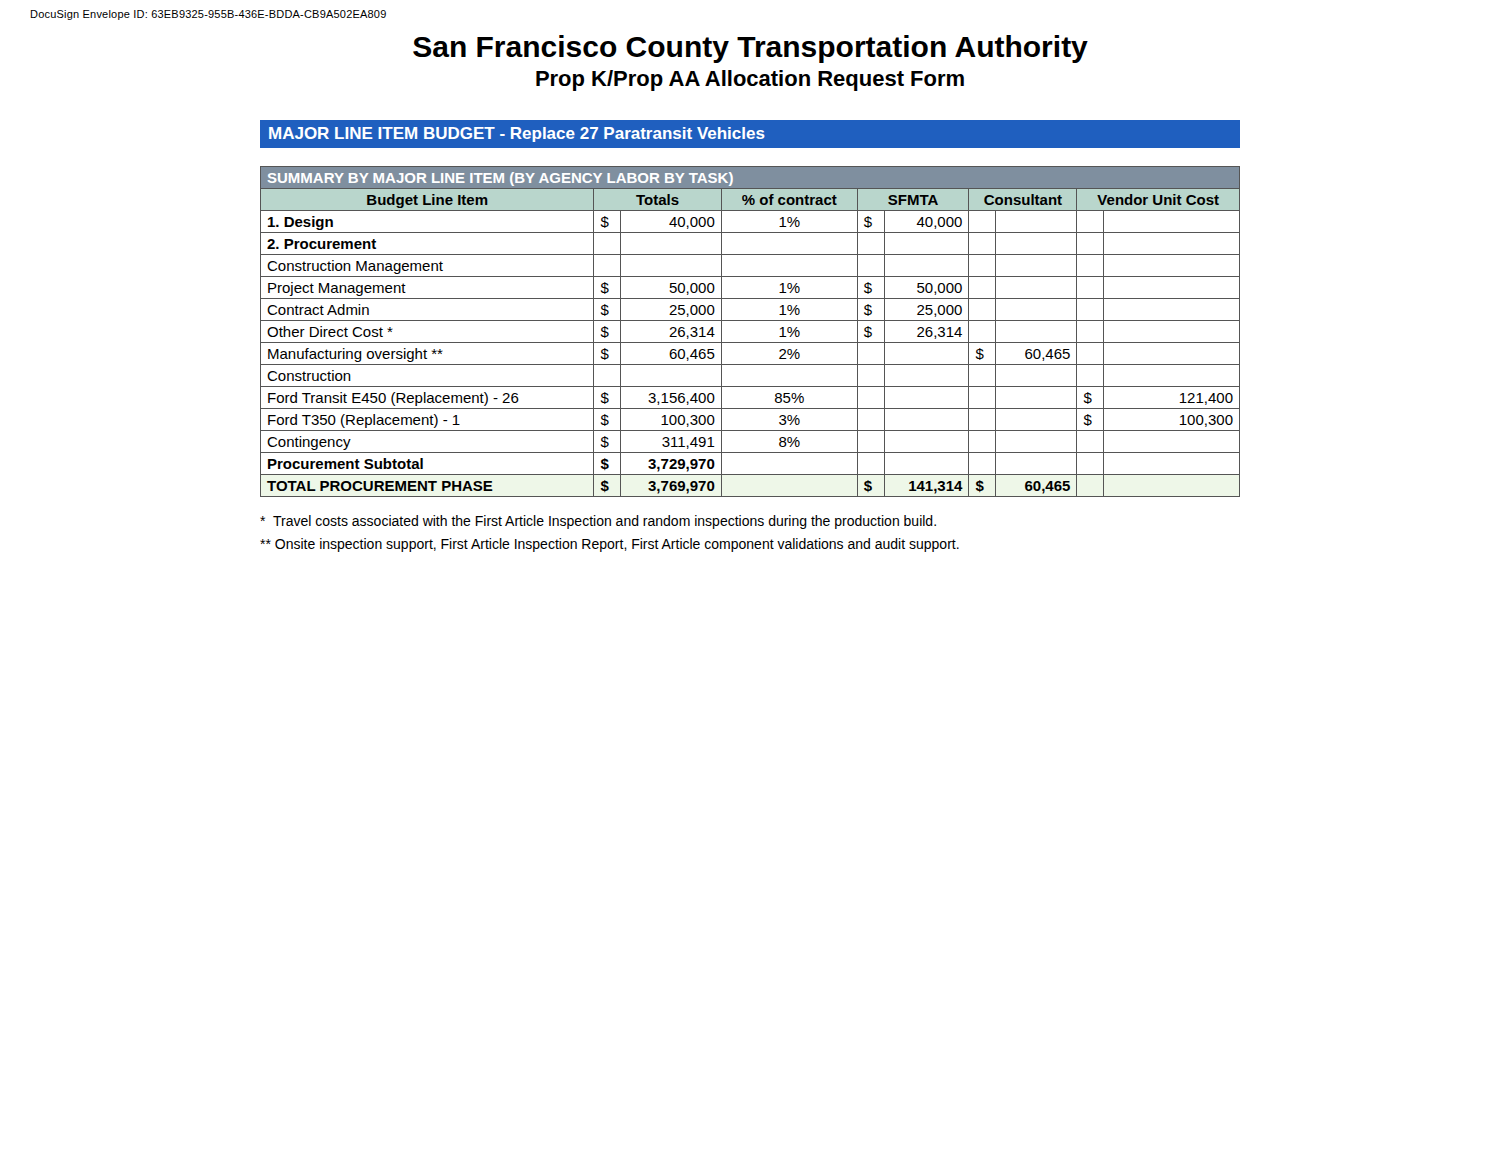DocuSign Envelope ID: 63EB9325-955B-436E-BDDA-CB9A502EA809
San Francisco County Transportation Authority
Prop K/Prop AA Allocation Request Form
MAJOR LINE ITEM BUDGET - Replace 27 Paratransit Vehicles
| SUMMARY BY MAJOR LINE ITEM (BY AGENCY LABOR BY TASK) |
| Budget Line Item | Totals | % of contract | SFMTA | Consultant | Vendor Unit Cost |
| 1. Design | $ | 40,000 | 1% | $ | 40,000 | | | | |
| 2. Procurement | | | | | | | | | |
| Construction Management | | | | | | | | | |
| Project Management | $ | 50,000 | 1% | $ | 50,000 | | | | |
| Contract Admin | $ | 25,000 | 1% | $ | 25,000 | | | | |
| Other Direct Cost * | $ | 26,314 | 1% | $ | 26,314 | | | | |
| Manufacturing oversight ** | $ | 60,465 | 2% | | | $ | 60,465 | | |
| Construction | | | | | | | | | |
| Ford Transit E450 (Replacement) - 26 | $ | 3,156,400 | 85% | | | | | $ | 121,400 |
| Ford T350 (Replacement) - 1 | $ | 100,300 | 3% | | | | | $ | 100,300 |
| Contingency | $ | 311,491 | 8% | | | | | | |
| Procurement Subtotal | $ | 3,729,970 | | | | | | | |
| TOTAL PROCUREMENT PHASE | $ | 3,769,970 | | $ | 141,314 | $ | 60,465 | | |
* Travel costs associated with the First Article Inspection and random inspections during the production build.
** Onsite inspection support, First Article Inspection Report, First Article component validations and audit support.